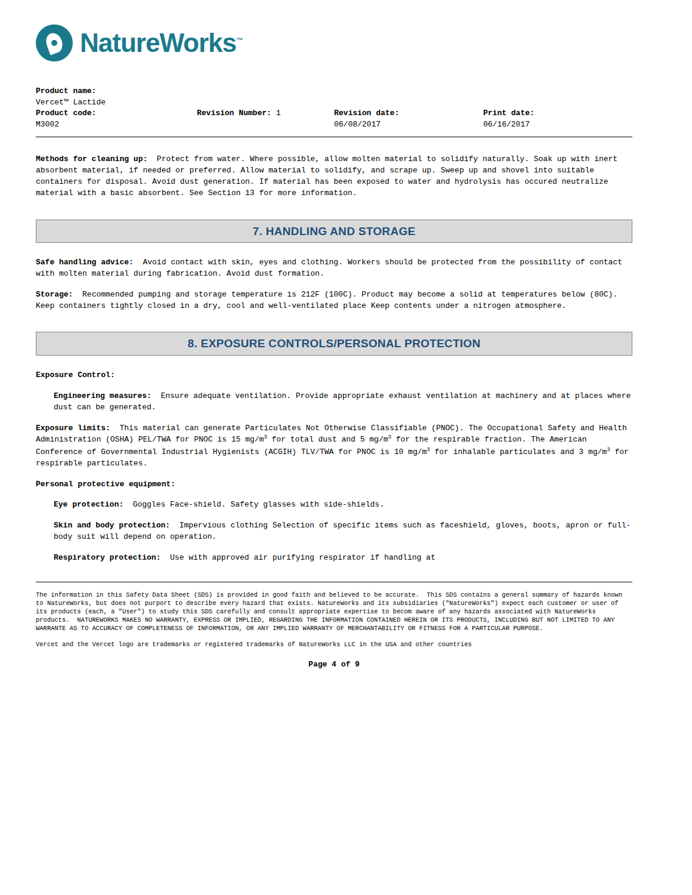Nature Works™
Product name:
Vercet™ Lactide
Product code:
Revision Number: 1
Revision date:
Print date:
M3002
06/08/2017
06/16/2017
Methods for cleaning up: Protect from water. Where possible, allow molten material to solidify naturally. Soak up with inert absorbent material, if needed or preferred. Allow material to solidify, and scrape up. Sweep up and shovel into suitable containers for disposal. Avoid dust generation. If material has been exposed to water and hydrolysis has occured neutralize material with a basic absorbent. See Section 13 for more information.
7. HANDLING AND STORAGE
Safe handling advice: Avoid contact with skin, eyes and clothing. Workers should be protected from the possibility of contact with molten material during fabrication. Avoid dust formation.
Storage: Recommended pumping and storage temperature is 212F (100C). Product may become a solid at temperatures below (80C). Keep containers tightly closed in a dry, cool and well-ventilated place Keep contents under a nitrogen atmosphere.
8. EXPOSURE CONTROLS/PERSONAL PROTECTION
Exposure Control:
Engineering measures: Ensure adequate ventilation. Provide appropriate exhaust ventilation at machinery and at places where dust can be generated.
Exposure limits: This material can generate Particulates Not Otherwise Classifiable (PNOC). The Occupational Safety and Health Administration (OSHA) PEL/TWA for PNOC is 15 mg/m3 for total dust and 5 mg/m3 for the respirable fraction. The American Conference of Governmental Industrial Hygienists (ACGIH) TLV/TWA for PNOC is 10 mg/m3 for inhalable particulates and 3 mg/m3 for respirable particulates.
Personal protective equipment:
Eye protection: Goggles Face-shield. Safety glasses with side-shields.
Skin and body protection: Impervious clothing Selection of specific items such as faceshield, gloves, boots, apron or full-body suit will depend on operation.
Respiratory protection: Use with approved air purifying respirator if handling at
The information in this Safety Data Sheet (SDS) is provided in good faith and believed to be accurate. This SDS contains a general summary of hazards known to NatureWorks, but does not purport to describe every hazard that exists. NatureWorks and its subsidiaries ("NatureWorks") expect each customer or user of its products (each, a "User") to study this SDS carefully and consult appropriate expertise to becom aware of any hazards associated with NatureWorks products. NATUREWORKS MAKES NO WARRANTY, EXPRESS OR IMPLIED, REGARDING THE INFORMATION CONTAINED HEREIN OR ITS PRODUCTS, INCLUDING BUT NOT LIMITED TO ANY WARRANTE AS TO ACCURACY OF COMPLETENESS OF INFORMATION, OR ANY IMPLIED WARRANTY OF MERCHANTABILITY OR FITNESS FOR A PARTICULAR PURPOSE.
Vercet and the Vercet logo are trademarks or registered trademarks of NatureWorks LLC in the USA and other countries
Page 4 of 9